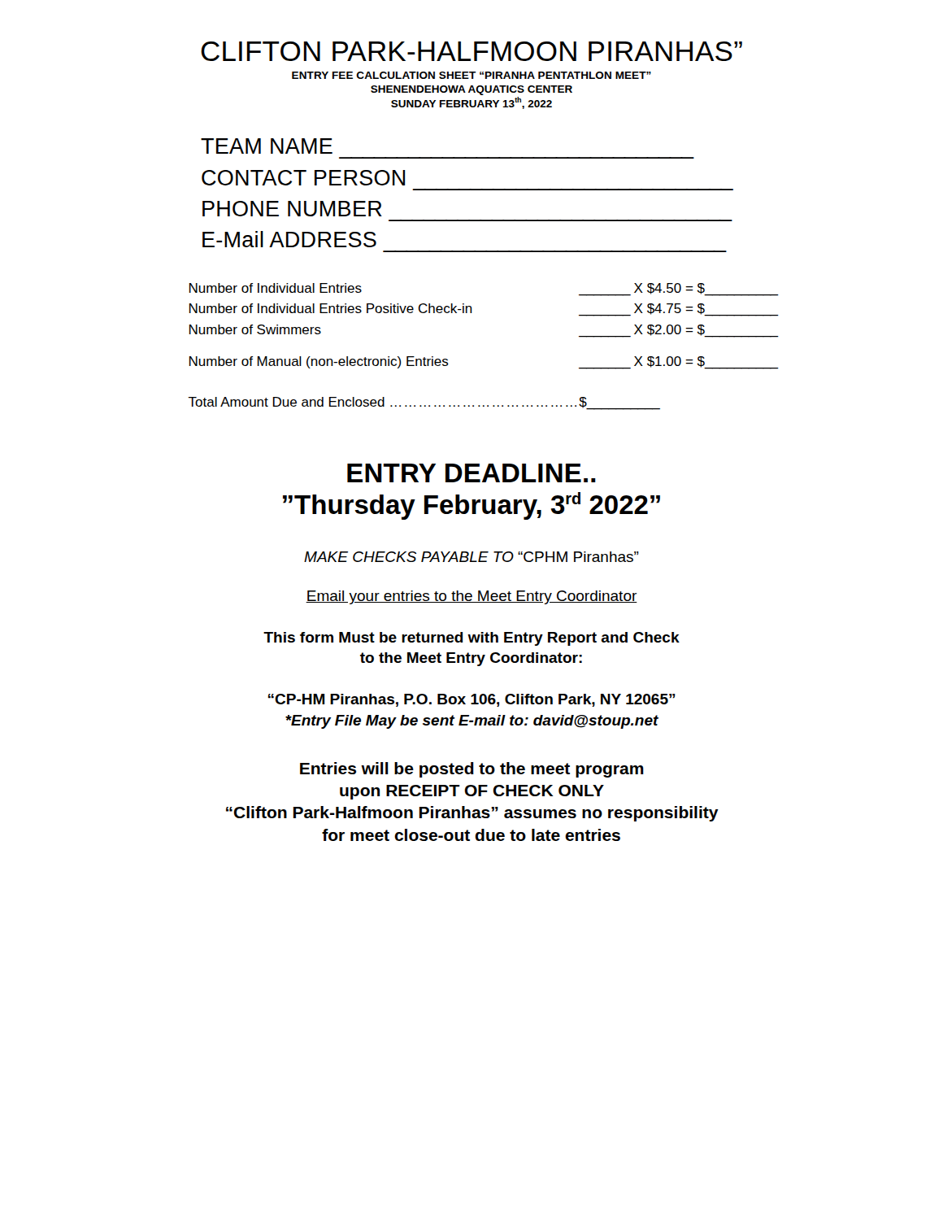CLIFTON PARK-HALFMOON PIRANHAS”
ENTRY FEE CALCULATION SHEET “PIRANHA PENTATHLON MEET”
SHENENDEHOWA AQUATICS CENTER
SUNDAY FEBRUARY 13th, 2022
TEAM NAME _______________________________
CONTACT PERSON ____________________________
PHONE NUMBER ______________________________
E-Mail ADDRESS ______________________________
| Number of Individual Entries | _______ X $4.50 = $ __________ |
| Number of Individual Entries Positive Check-in | _______ X $4.75 = $ __________ |
| Number of Swimmers | _______ X $2.00 = $ __________ |
| Number of Manual (non-electronic) Entries | _______ X $1.00 = $ __________ |
| Total Amount Due and Enclosed ………………………………… | $ __________ |
ENTRY DEADLINE..
”Thursday February, 3rd 2022”
MAKE CHECKS PAYABLE TO “CPHM Piranhas”
Email your entries to the Meet Entry Coordinator
This form Must be returned with Entry Report and Check
to the Meet Entry Coordinator:
“CP-HM Piranhas, P.O. Box 106, Clifton Park, NY 12065”
*Entry File May be sent E-mail to: david@stoup.net
Entries will be posted to the meet program
upon RECEIPT OF CHECK ONLY
“Clifton Park-Halfmoon Piranhas” assumes no responsibility
for meet close-out due to late entries